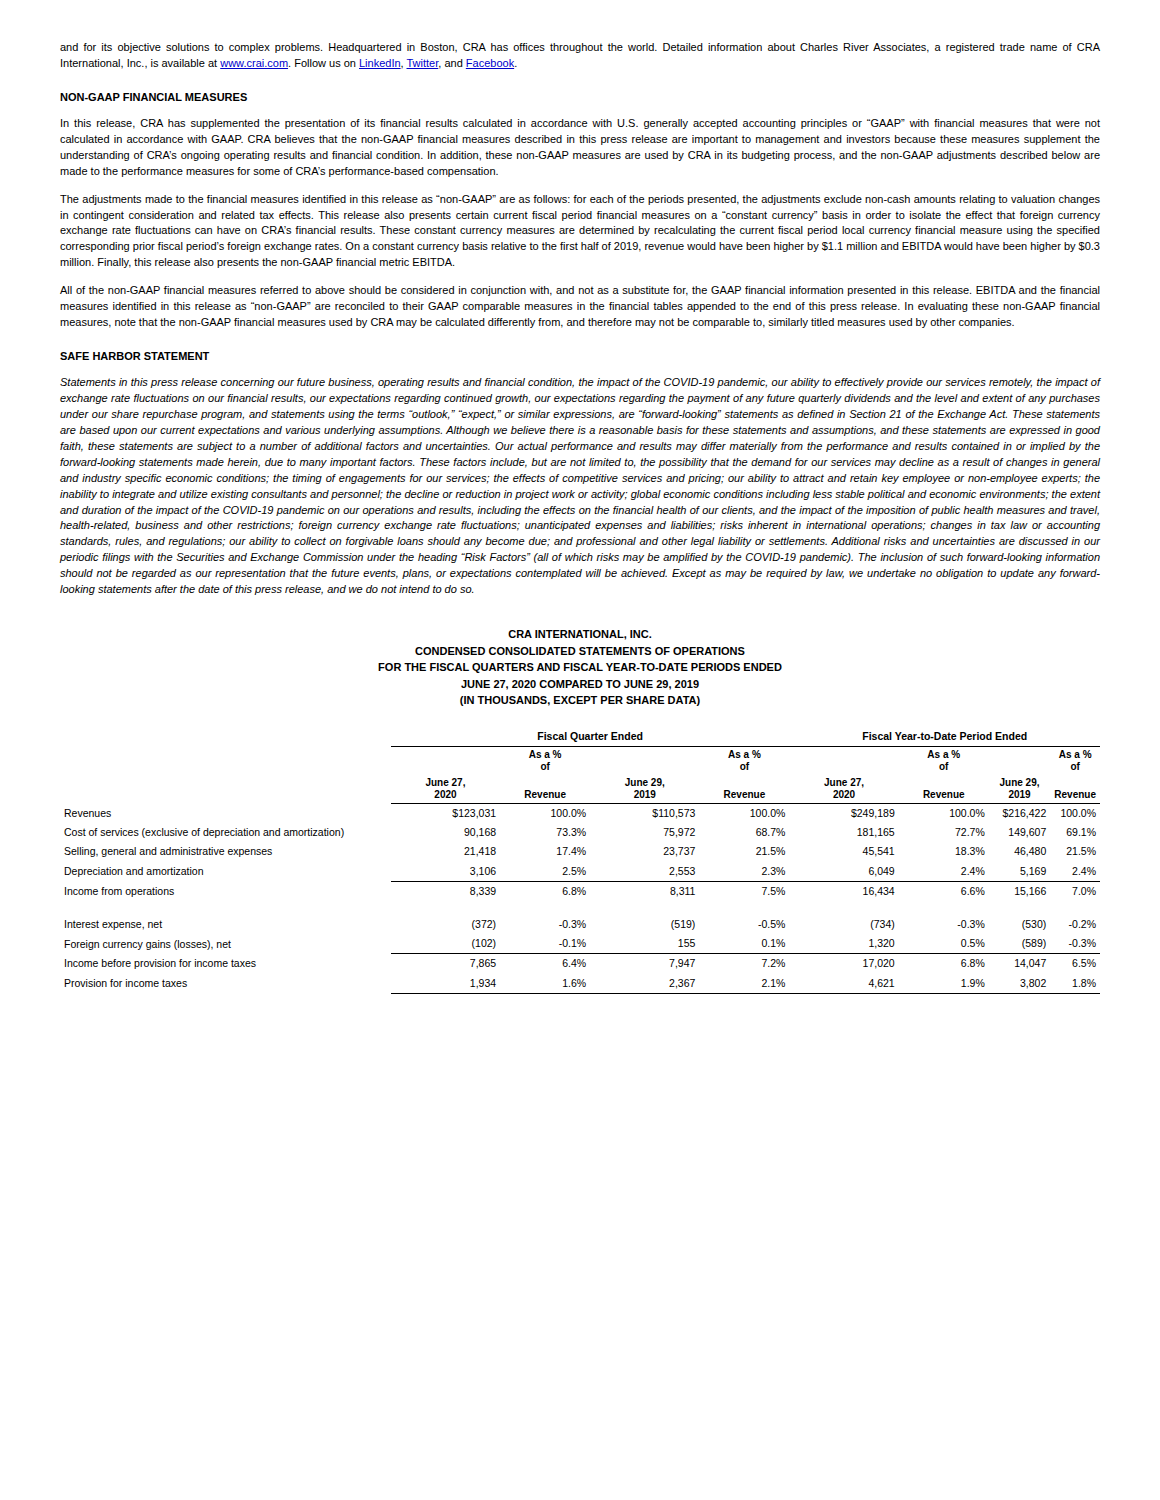and for its objective solutions to complex problems. Headquartered in Boston, CRA has offices throughout the world. Detailed information about Charles River Associates, a registered trade name of CRA International, Inc., is available at www.crai.com. Follow us on LinkedIn, Twitter, and Facebook.
Non-GAAP Financial Measures
In this release, CRA has supplemented the presentation of its financial results calculated in accordance with U.S. generally accepted accounting principles or “GAAP” with financial measures that were not calculated in accordance with GAAP. CRA believes that the non-GAAP financial measures described in this press release are important to management and investors because these measures supplement the understanding of CRA’s ongoing operating results and financial condition. In addition, these non-GAAP measures are used by CRA in its budgeting process, and the non-GAAP adjustments described below are made to the performance measures for some of CRA’s performance-based compensation.
The adjustments made to the financial measures identified in this release as “non-GAAP” are as follows: for each of the periods presented, the adjustments exclude non-cash amounts relating to valuation changes in contingent consideration and related tax effects. This release also presents certain current fiscal period financial measures on a “constant currency” basis in order to isolate the effect that foreign currency exchange rate fluctuations can have on CRA’s financial results. These constant currency measures are determined by recalculating the current fiscal period local currency financial measure using the specified corresponding prior fiscal period’s foreign exchange rates. On a constant currency basis relative to the first half of 2019, revenue would have been higher by $1.1 million and EBITDA would have been higher by $0.3 million. Finally, this release also presents the non-GAAP financial metric EBITDA.
All of the non-GAAP financial measures referred to above should be considered in conjunction with, and not as a substitute for, the GAAP financial information presented in this release. EBITDA and the financial measures identified in this release as “non-GAAP” are reconciled to their GAAP comparable measures in the financial tables appended to the end of this press release. In evaluating these non-GAAP financial measures, note that the non-GAAP financial measures used by CRA may be calculated differently from, and therefore may not be comparable to, similarly titled measures used by other companies.
Safe Harbor Statement
Statements in this press release concerning our future business, operating results and financial condition, the impact of the COVID-19 pandemic, our ability to effectively provide our services remotely, the impact of exchange rate fluctuations on our financial results, our expectations regarding continued growth, our expectations regarding the payment of any future quarterly dividends and the level and extent of any purchases under our share repurchase program, and statements using the terms “outlook,” “expect,” or similar expressions, are “forward-looking” statements as defined in Section 21 of the Exchange Act. These statements are based upon our current expectations and various underlying assumptions. Although we believe there is a reasonable basis for these statements and assumptions, and these statements are expressed in good faith, these statements are subject to a number of additional factors and uncertainties. Our actual performance and results may differ materially from the performance and results contained in or implied by the forward-looking statements made herein, due to many important factors. These factors include, but are not limited to, the possibility that the demand for our services may decline as a result of changes in general and industry specific economic conditions; the timing of engagements for our services; the effects of competitive services and pricing; our ability to attract and retain key employee or non-employee experts; the inability to integrate and utilize existing consultants and personnel; the decline or reduction in project work or activity; global economic conditions including less stable political and economic environments; the extent and duration of the impact of the COVID-19 pandemic on our operations and results, including the effects on the financial health of our clients, and the impact of the imposition of public health measures and travel, health-related, business and other restrictions; foreign currency exchange rate fluctuations; unanticipated expenses and liabilities; risks inherent in international operations; changes in tax law or accounting standards, rules, and regulations; our ability to collect on forgivable loans should any become due; and professional and other legal liability or settlements. Additional risks and uncertainties are discussed in our periodic filings with the Securities and Exchange Commission under the heading “Risk Factors” (all of which risks may be amplified by the COVID-19 pandemic). The inclusion of such forward-looking information should not be regarded as our representation that the future events, plans, or expectations contemplated will be achieved. Except as may be required by law, we undertake no obligation to update any forward-looking statements after the date of this press release, and we do not intend to do so.
CRA INTERNATIONAL, INC.
CONDENSED CONSOLIDATED STATEMENTS OF OPERATIONS
FOR THE FISCAL QUARTERS AND FISCAL YEAR-TO-DATE PERIODS ENDED
JUNE 27, 2020 COMPARED TO JUNE 29, 2019
(IN THOUSANDS, EXCEPT PER SHARE DATA)
| | Fiscal Quarter Ended | Fiscal Year-to-Date Period Ended |
| --- | --- | --- |
| | | As a % of | | As a % of | | As a % of | | As a % of |
| | June 27, 2020 | Revenue | June 29, 2019 | Revenue | June 27, 2020 | Revenue | June 29, 2019 | Revenue |
| Revenues | $123,031 | 100.0% | $110,573 | 100.0% | $249,189 | 100.0% | $216,422 | 100.0% |
| Cost of services (exclusive of depreciation and amortization) | 90,168 | 73.3% | 75,972 | 68.7% | 181,165 | 72.7% | 149,607 | 69.1% |
| Selling, general and administrative expenses | 21,418 | 17.4% | 23,737 | 21.5% | 45,541 | 18.3% | 46,480 | 21.5% |
| Depreciation and amortization | 3,106 | 2.5% | 2,553 | 2.3% | 6,049 | 2.4% | 5,169 | 2.4% |
| Income from operations | 8,339 | 6.8% | 8,311 | 7.5% | 16,434 | 6.6% | 15,166 | 7.0% |
| Interest expense, net | (372) | -0.3% | (519) | -0.5% | (734) | -0.3% | (530) | -0.2% |
| Foreign currency gains (losses), net | (102) | -0.1% | 155 | 0.1% | 1,320 | 0.5% | (589) | -0.3% |
| Income before provision for income taxes | 7,865 | 6.4% | 7,947 | 7.2% | 17,020 | 6.8% | 14,047 | 6.5% |
| Provision for income taxes | 1,934 | 1.6% | 2,367 | 2.1% | 4,621 | 1.9% | 3,802 | 1.8% |